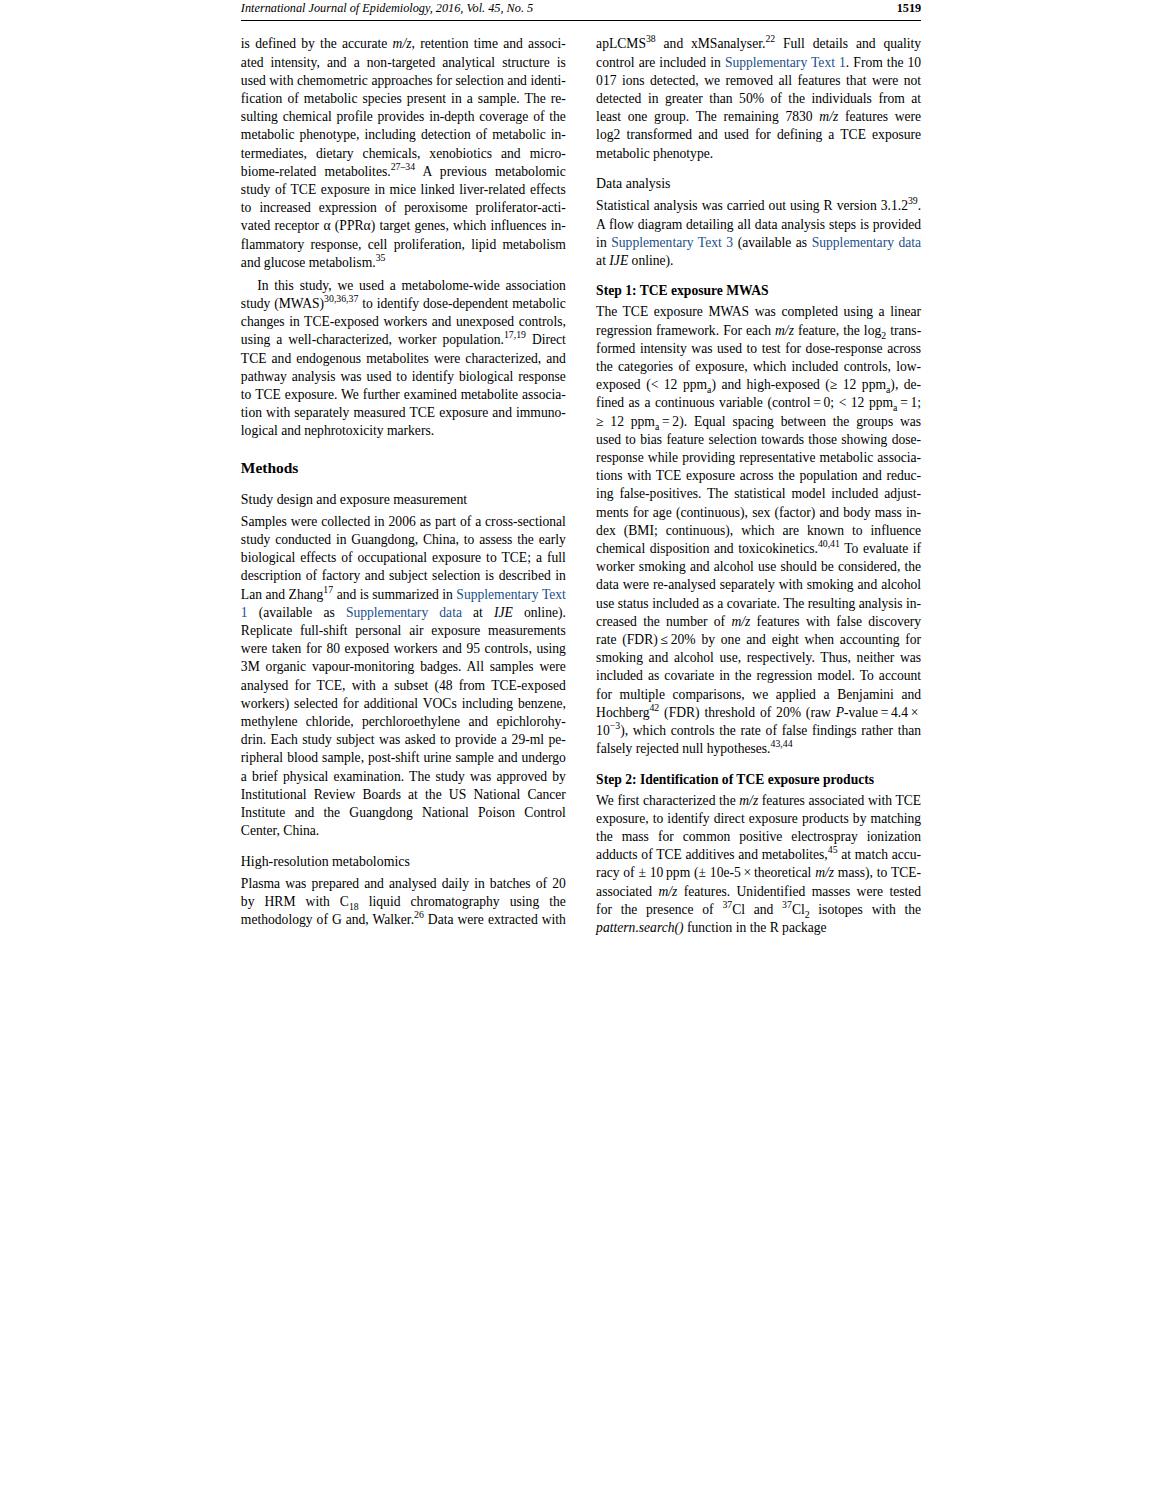International Journal of Epidemiology, 2016, Vol. 45, No. 5 1519
is defined by the accurate m/z, retention time and associated intensity, and a non-targeted analytical structure is used with chemometric approaches for selection and identification of metabolic species present in a sample. The resulting chemical profile provides in-depth coverage of the metabolic phenotype, including detection of metabolic intermediates, dietary chemicals, xenobiotics and microbiome-related metabolites.27–34 A previous metabolomic study of TCE exposure in mice linked liver-related effects to increased expression of peroxisome proliferator-activated receptor α (PPRα) target genes, which influences inflammatory response, cell proliferation, lipid metabolism and glucose metabolism.35
In this study, we used a metabolome-wide association study (MWAS)30,36,37 to identify dose-dependent metabolic changes in TCE-exposed workers and unexposed controls, using a well-characterized, worker population.17,19 Direct TCE and endogenous metabolites were characterized, and pathway analysis was used to identify biological response to TCE exposure. We further examined metabolite association with separately measured TCE exposure and immunological and nephrotoxicity markers.
Methods
Study design and exposure measurement
Samples were collected in 2006 as part of a cross-sectional study conducted in Guangdong, China, to assess the early biological effects of occupational exposure to TCE; a full description of factory and subject selection is described in Lan and Zhang17 and is summarized in Supplementary Text 1 (available as Supplementary data at IJE online). Replicate full-shift personal air exposure measurements were taken for 80 exposed workers and 95 controls, using 3M organic vapour-monitoring badges. All samples were analysed for TCE, with a subset (48 from TCE-exposed workers) selected for additional VOCs including benzene, methylene chloride, perchloroethylene and epichlorohydrin. Each study subject was asked to provide a 29-ml peripheral blood sample, post-shift urine sample and undergo a brief physical examination. The study was approved by Institutional Review Boards at the US National Cancer Institute and the Guangdong National Poison Control Center, China.
High-resolution metabolomics
Plasma was prepared and analysed daily in batches of 20 by HRM with C18 liquid chromatography using the methodology of G and, Walker.26 Data were extracted with apLCMS38 and xMSanalyser.22 Full details and quality control are included in Supplementary Text 1. From the 10 017 ions detected, we removed all features that were not detected in greater than 50% of the individuals from at least one group. The remaining 7830 m/z features were log2 transformed and used for defining a TCE exposure metabolic phenotype.
Data analysis
Statistical analysis was carried out using R version 3.1.239. A flow diagram detailing all data analysis steps is provided in Supplementary Text 3 (available as Supplementary data at IJE online).
Step 1: TCE exposure MWAS
The TCE exposure MWAS was completed using a linear regression framework. For each m/z feature, the log2 transformed intensity was used to test for dose-response across the categories of exposure, which included controls, low-exposed (< 12 ppma) and high-exposed (≥ 12 ppma), defined as a continuous variable (control = 0; < 12 ppma = 1; ≥ 12 ppma = 2). Equal spacing between the groups was used to bias feature selection towards those showing dose-response while providing representative metabolic associations with TCE exposure across the population and reducing false-positives. The statistical model included adjustments for age (continuous), sex (factor) and body mass index (BMI; continuous), which are known to influence chemical disposition and toxicokinetics.40,41 To evaluate if worker smoking and alcohol use should be considered, the data were re-analysed separately with smoking and alcohol use status included as a covariate. The resulting analysis increased the number of m/z features with false discovery rate (FDR) ≤ 20% by one and eight when accounting for smoking and alcohol use, respectively. Thus, neither was included as covariate in the regression model. To account for multiple comparisons, we applied a Benjamini and Hochberg42 (FDR) threshold of 20% (raw P-value = 4.4 × 10−3), which controls the rate of false findings rather than falsely rejected null hypotheses.43,44
Step 2: Identification of TCE exposure products
We first characterized the m/z features associated with TCE exposure, to identify direct exposure products by matching the mass for common positive electrospray ionization adducts of TCE additives and metabolites,45 at match accuracy of ± 10 ppm (± 10e-5 × theoretical m/z mass), to TCE-associated m/z features. Unidentified masses were tested for the presence of 37Cl and 37Cl2 isotopes with the pattern.search() function in the R package